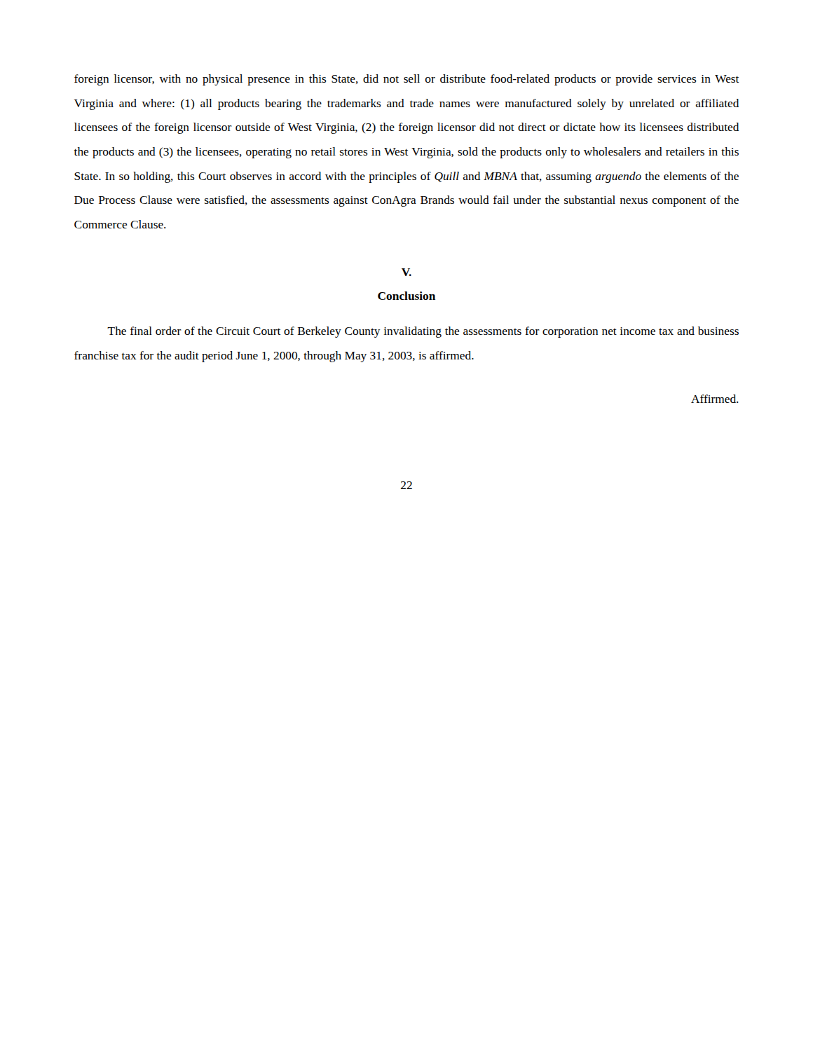foreign licensor, with no physical presence in this State, did not sell or distribute food-related products or provide services in West Virginia and where: (1) all products bearing the trademarks and trade names were manufactured solely by unrelated or affiliated licensees of the foreign licensor outside of West Virginia, (2) the foreign licensor did not direct or dictate how its licensees distributed the products and (3) the licensees, operating no retail stores in West Virginia, sold the products only to wholesalers and retailers in this State. In so holding, this Court observes in accord with the principles of Quill and MBNA that, assuming arguendo the elements of the Due Process Clause were satisfied, the assessments against ConAgra Brands would fail under the substantial nexus component of the Commerce Clause.
V.
Conclusion
The final order of the Circuit Court of Berkeley County invalidating the assessments for corporation net income tax and business franchise tax for the audit period June 1, 2000, through May 31, 2003, is affirmed.
Affirmed.
22